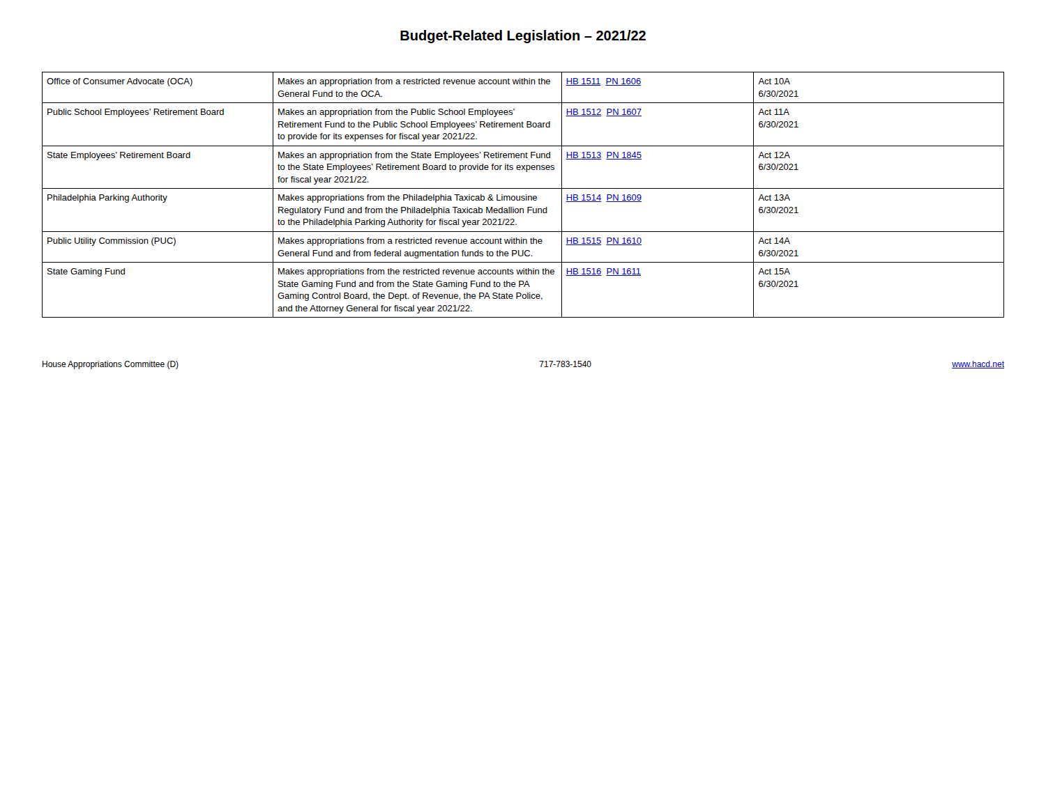Budget-Related Legislation – 2021/22
| Office of Consumer Advocate (OCA) | Makes an appropriation from a restricted revenue account within the General Fund to the OCA. | HB 1511 PN 1606 | Act 10A 6/30/2021 |
| Public School Employees’ Retirement Board | Makes an appropriation from the Public School Employees’ Retirement Fund to the Public School Employees’ Retirement Board to provide for its expenses for fiscal year 2021/22. | HB 1512 PN 1607 | Act 11A 6/30/2021 |
| State Employees’ Retirement Board | Makes an appropriation from the State Employees’ Retirement Fund to the State Employees’ Retirement Board to provide for its expenses for fiscal year 2021/22. | HB 1513 PN 1845 | Act 12A 6/30/2021 |
| Philadelphia Parking Authority | Makes appropriations from the Philadelphia Taxicab & Limousine Regulatory Fund and from the Philadelphia Taxicab Medallion Fund to the Philadelphia Parking Authority for fiscal year 2021/22. | HB 1514 PN 1609 | Act 13A 6/30/2021 |
| Public Utility Commission (PUC) | Makes appropriations from a restricted revenue account within the General Fund and from federal augmentation funds to the PUC. | HB 1515 PN 1610 | Act 14A 6/30/2021 |
| State Gaming Fund | Makes appropriations from the restricted revenue accounts within the State Gaming Fund and from the State Gaming Fund to the PA Gaming Control Board, the Dept. of Revenue, the PA State Police, and the Attorney General for fiscal year 2021/22. | HB 1516 PN 1611 | Act 15A 6/30/2021 |
House Appropriations Committee (D) 717-783-1540 www.hacd.net